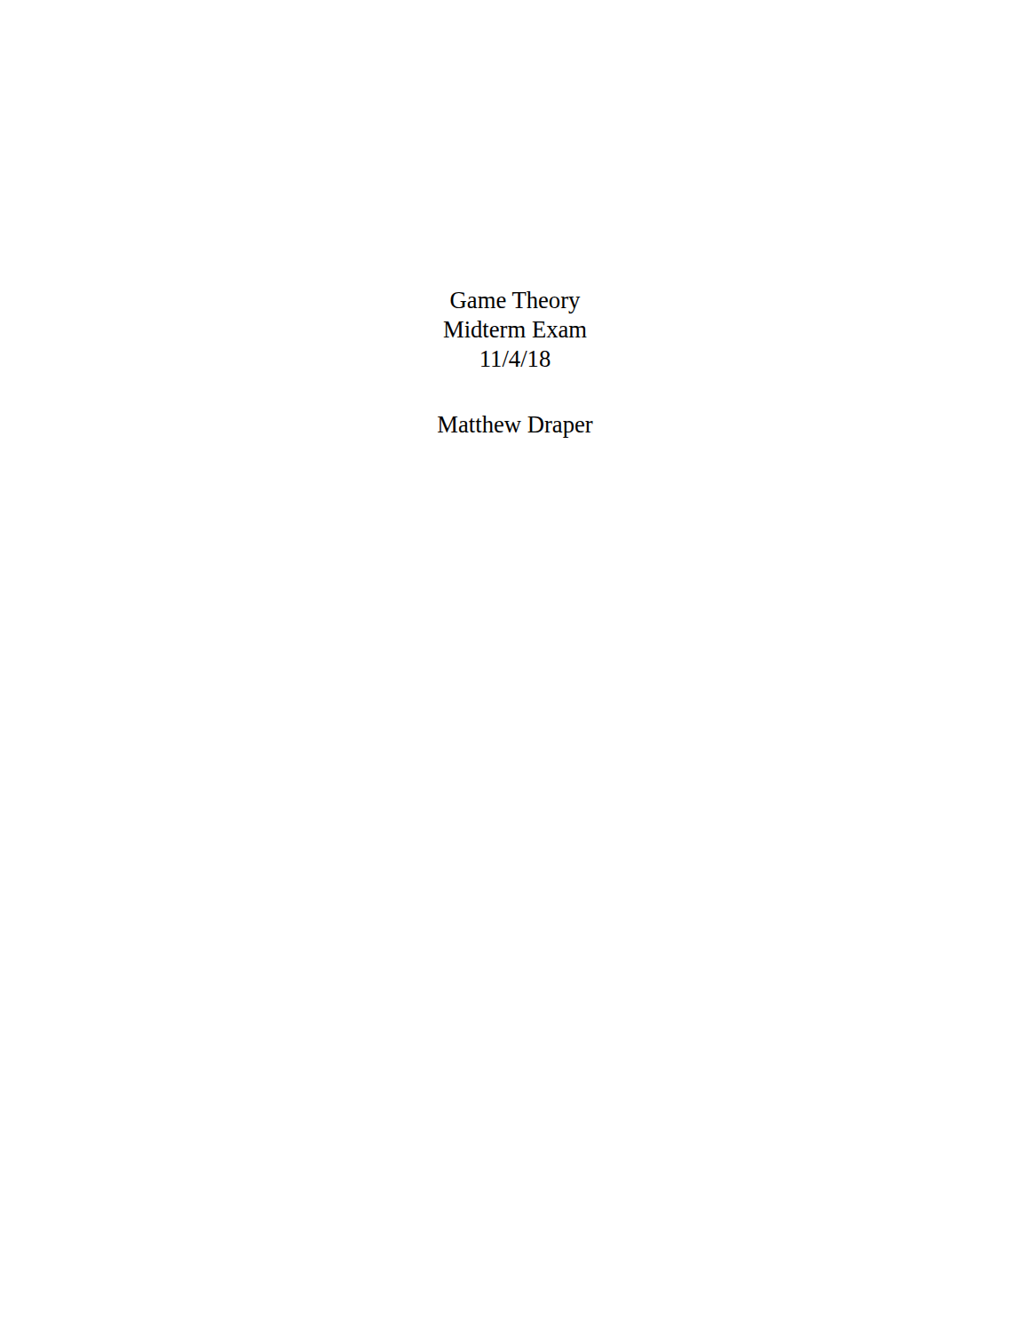Game Theory
Midterm Exam
11/4/18
Matthew Draper